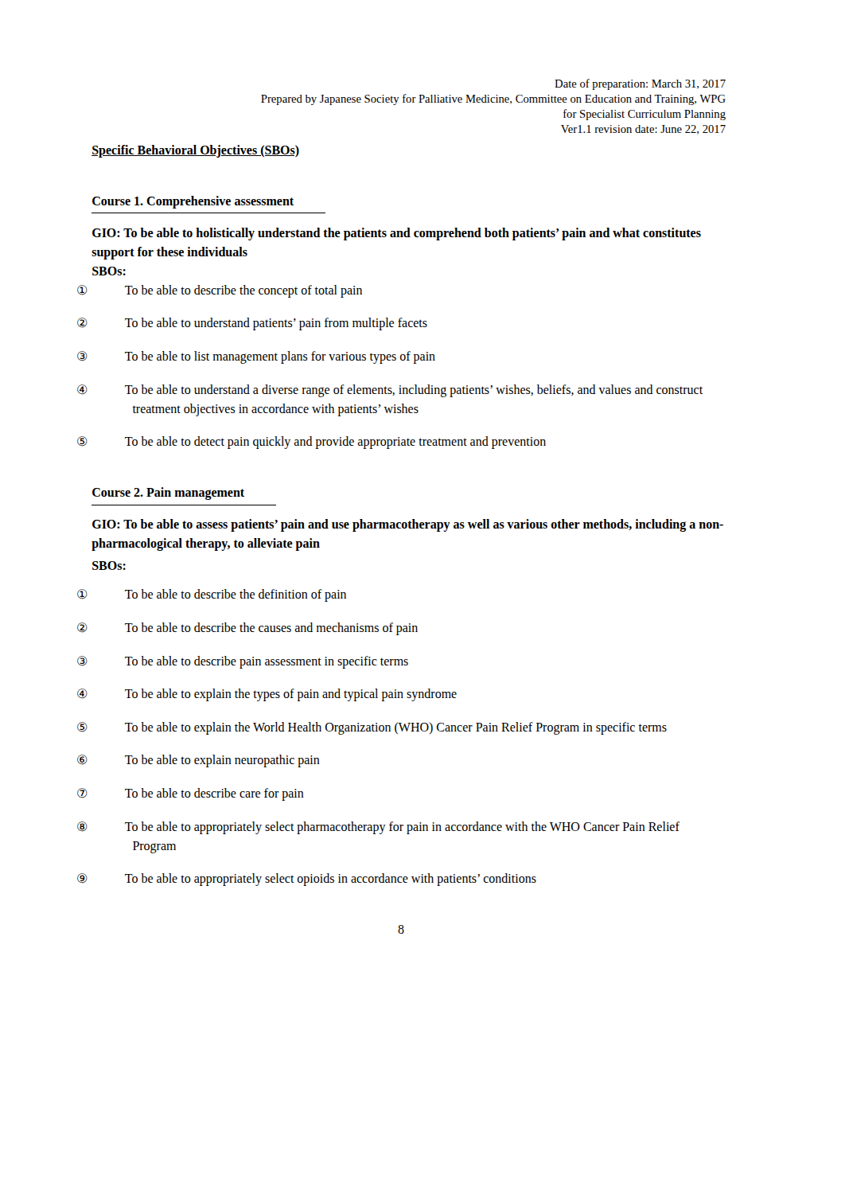Date of preparation: March 31, 2017
Prepared by Japanese Society for Palliative Medicine, Committee on Education and Training, WPG
for Specialist Curriculum Planning
Ver1.1 revision date: June 22, 2017
Specific Behavioral Objectives (SBOs)
Course 1. Comprehensive assessment
GIO: To be able to holistically understand the patients and comprehend both patients’ pain and what constitutes support for these individuals
SBOs:
① To be able to describe the concept of total pain
② To be able to understand patients’ pain from multiple facets
③ To be able to list management plans for various types of pain
④ To be able to understand a diverse range of elements, including patients’ wishes, beliefs, and values and construct treatment objectives in accordance with patients’ wishes
⑤ To be able to detect pain quickly and provide appropriate treatment and prevention
Course 2. Pain management
GIO: To be able to assess patients’ pain and use pharmacotherapy as well as various other methods, including a non-pharmacological therapy, to alleviate pain
SBOs:
① To be able to describe the definition of pain
② To be able to describe the causes and mechanisms of pain
③ To be able to describe pain assessment in specific terms
④ To be able to explain the types of pain and typical pain syndrome
⑤ To be able to explain the World Health Organization (WHO) Cancer Pain Relief Program in specific terms
⑥ To be able to explain neuropathic pain
⑦ To be able to describe care for pain
⑧ To be able to appropriately select pharmacotherapy for pain in accordance with the WHO Cancer Pain Relief Program
⑨ To be able to appropriately select opioids in accordance with patients’ conditions
8